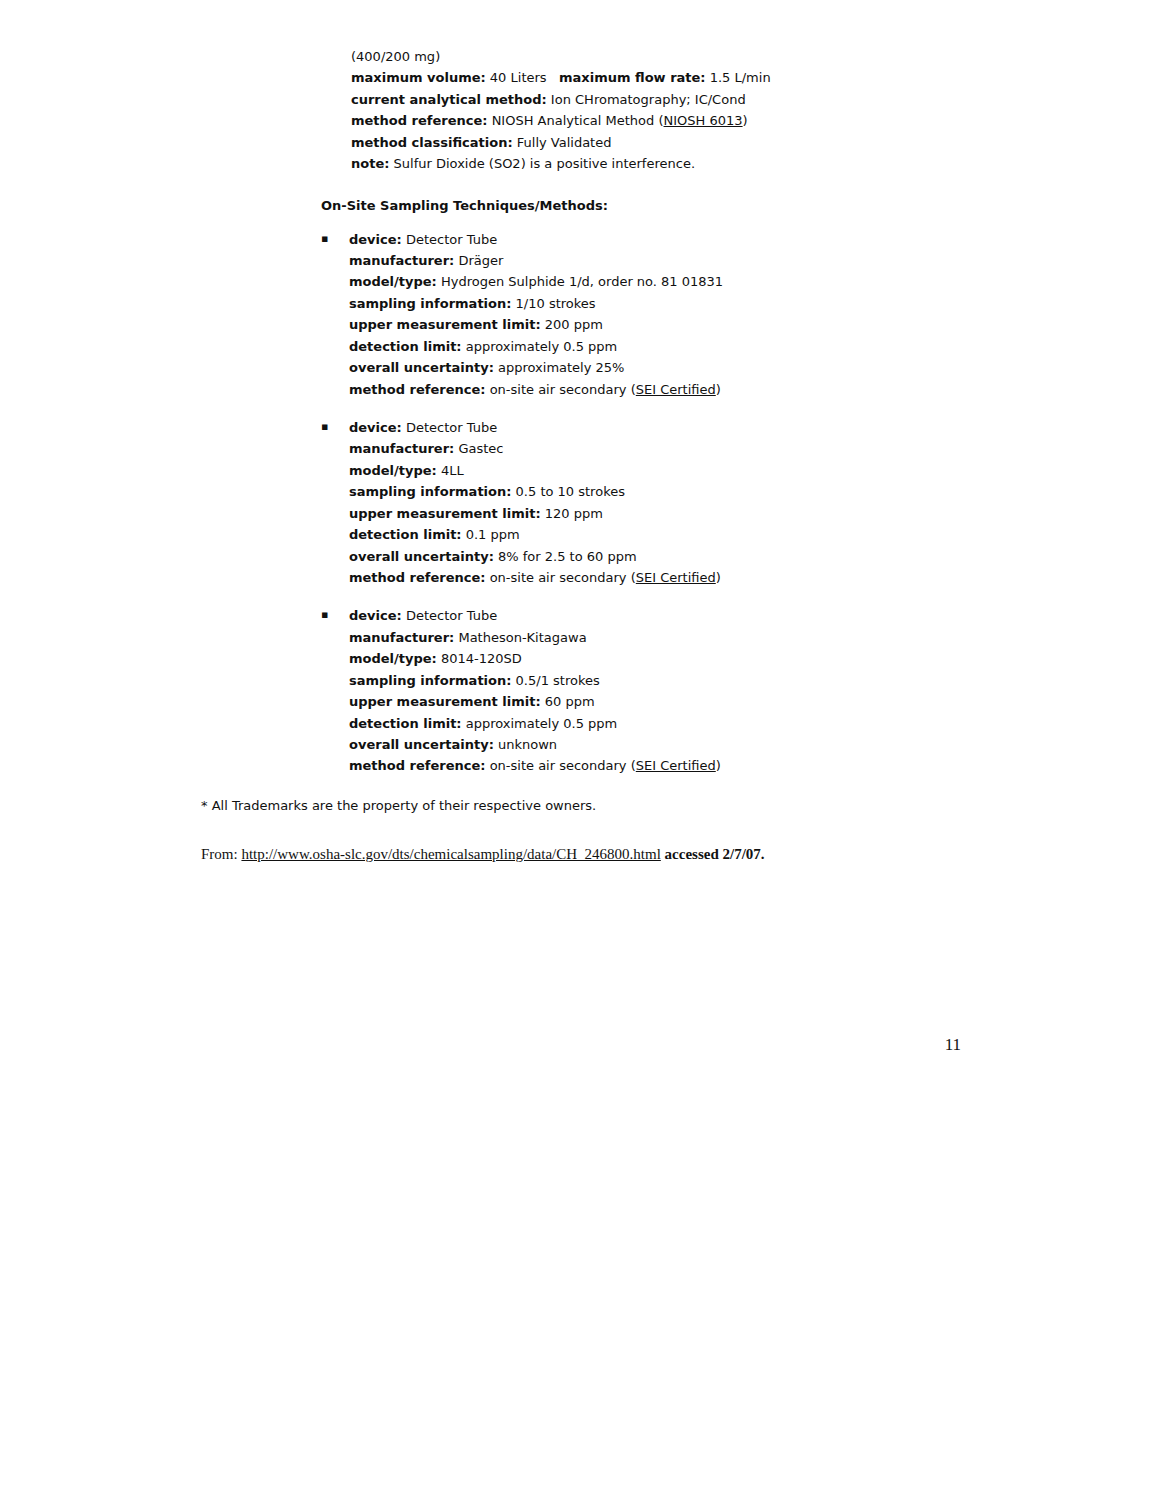(400/200 mg)
maximum volume: 40 Liters maximum flow rate: 1.5 L/min
current analytical method: Ion CHromatography; IC/Cond
method reference: NIOSH Analytical Method (NIOSH 6013)
method classification: Fully Validated
note: Sulfur Dioxide (SO2) is a positive interference.
On-Site Sampling Techniques/Methods:
device: Detector Tube
manufacturer: Dräger
model/type: Hydrogen Sulphide 1/d, order no. 81 01831
sampling information: 1/10 strokes
upper measurement limit: 200 ppm
detection limit: approximately 0.5 ppm
overall uncertainty: approximately 25%
method reference: on-site air secondary (SEI Certified)
device: Detector Tube
manufacturer: Gastec
model/type: 4LL
sampling information: 0.5 to 10 strokes
upper measurement limit: 120 ppm
detection limit: 0.1 ppm
overall uncertainty: 8% for 2.5 to 60 ppm
method reference: on-site air secondary (SEI Certified)
device: Detector Tube
manufacturer: Matheson-Kitagawa
model/type: 8014-120SD
sampling information: 0.5/1 strokes
upper measurement limit: 60 ppm
detection limit: approximately 0.5 ppm
overall uncertainty: unknown
method reference: on-site air secondary (SEI Certified)
* All Trademarks are the property of their respective owners.
From: http://www.osha-slc.gov/dts/chemicalsampling/data/CH_246800.html accessed 2/7/07.
11